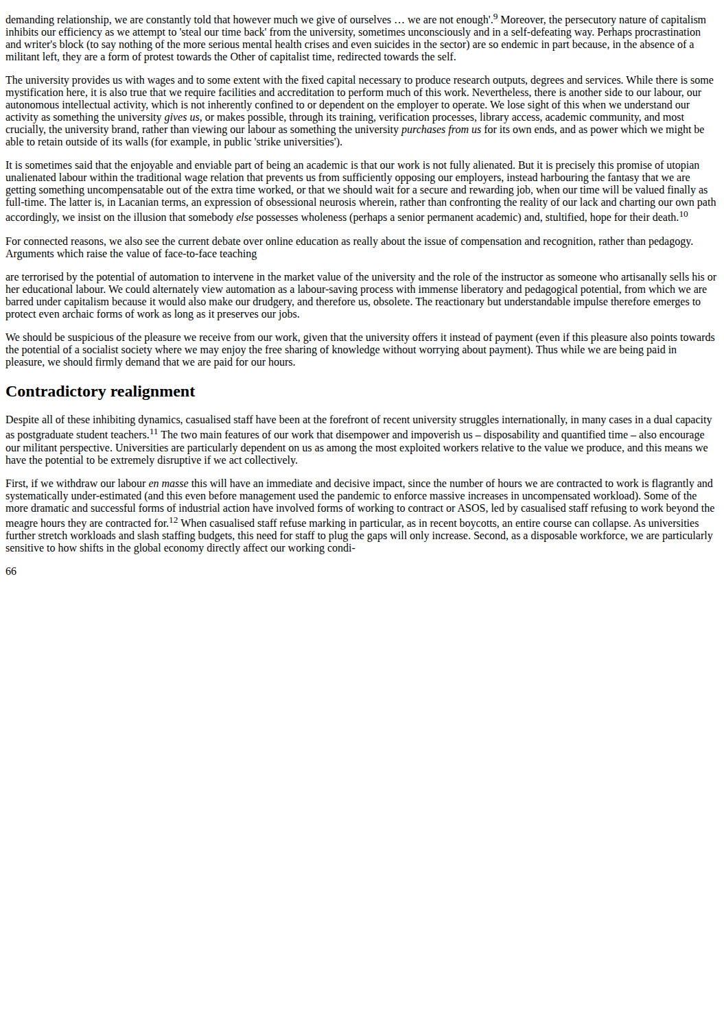demanding relationship, we are constantly told that however much we give of ourselves … we are not enough'.9 Moreover, the persecutory nature of capitalism inhibits our efficiency as we attempt to 'steal our time back' from the university, sometimes unconsciously and in a self-defeating way. Perhaps procrastination and writer's block (to say nothing of the more serious mental health crises and even suicides in the sector) are so endemic in part because, in the absence of a militant left, they are a form of protest towards the Other of capitalist time, redirected towards the self.
The university provides us with wages and to some extent with the fixed capital necessary to produce research outputs, degrees and services. While there is some mystification here, it is also true that we require facilities and accreditation to perform much of this work. Nevertheless, there is another side to our labour, our autonomous intellectual activity, which is not inherently confined to or dependent on the employer to operate. We lose sight of this when we understand our activity as something the university gives us, or makes possible, through its training, verification processes, library access, academic community, and most crucially, the university brand, rather than viewing our labour as something the university purchases from us for its own ends, and as power which we might be able to retain outside of its walls (for example, in public 'strike universities').
It is sometimes said that the enjoyable and enviable part of being an academic is that our work is not fully alienated. But it is precisely this promise of utopian unalienated labour within the traditional wage relation that prevents us from sufficiently opposing our employers, instead harbouring the fantasy that we are getting something uncompensatable out of the extra time worked, or that we should wait for a secure and rewarding job, when our time will be valued finally as full-time. The latter is, in Lacanian terms, an expression of obsessional neurosis wherein, rather than confronting the reality of our lack and charting our own path accordingly, we insist on the illusion that somebody else possesses wholeness (perhaps a senior permanent academic) and, stultified, hope for their death.10
For connected reasons, we also see the current debate over online education as really about the issue of compensation and recognition, rather than pedagogy. Arguments which raise the value of face-to-face teaching
are terrorised by the potential of automation to intervene in the market value of the university and the role of the instructor as someone who artisanally sells his or her educational labour. We could alternately view automation as a labour-saving process with immense liberatory and pedagogical potential, from which we are barred under capitalism because it would also make our drudgery, and therefore us, obsolete. The reactionary but understandable impulse therefore emerges to protect even archaic forms of work as long as it preserves our jobs.
We should be suspicious of the pleasure we receive from our work, given that the university offers it instead of payment (even if this pleasure also points towards the potential of a socialist society where we may enjoy the free sharing of knowledge without worrying about payment). Thus while we are being paid in pleasure, we should firmly demand that we are paid for our hours.
Contradictory realignment
Despite all of these inhibiting dynamics, casualised staff have been at the forefront of recent university struggles internationally, in many cases in a dual capacity as postgraduate student teachers.11 The two main features of our work that disempower and impoverish us – disposability and quantified time – also encourage our militant perspective. Universities are particularly dependent on us as among the most exploited workers relative to the value we produce, and this means we have the potential to be extremely disruptive if we act collectively.
First, if we withdraw our labour en masse this will have an immediate and decisive impact, since the number of hours we are contracted to work is flagrantly and systematically under-estimated (and this even before management used the pandemic to enforce massive increases in uncompensated workload). Some of the more dramatic and successful forms of industrial action have involved forms of working to contract or ASOS, led by casualised staff refusing to work beyond the meagre hours they are contracted for.12 When casualised staff refuse marking in particular, as in recent boycotts, an entire course can collapse. As universities further stretch workloads and slash staffing budgets, this need for staff to plug the gaps will only increase. Second, as a disposable workforce, we are particularly sensitive to how shifts in the global economy directly affect our working condi-
66